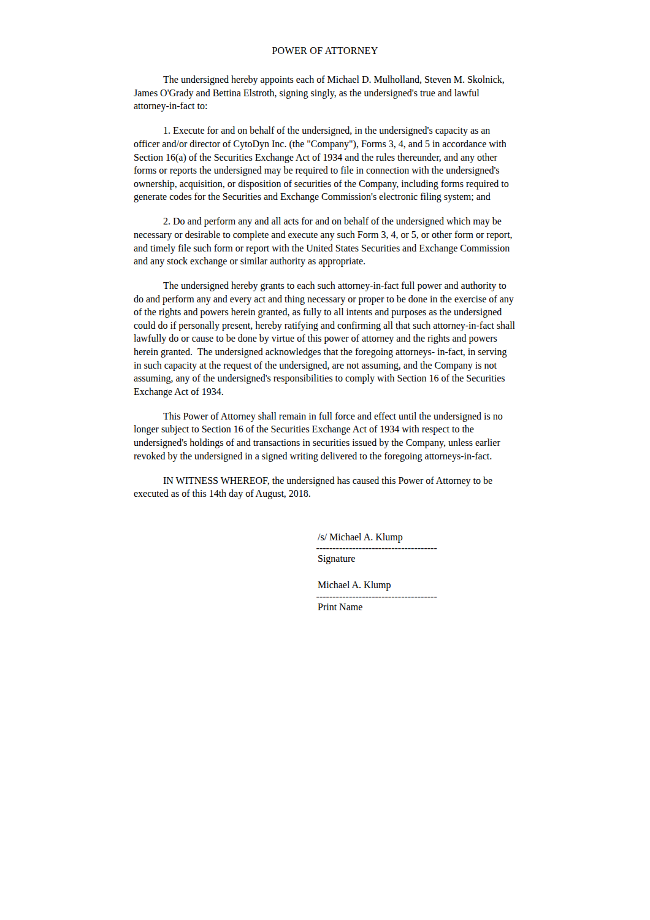POWER OF ATTORNEY
The undersigned hereby appoints each of Michael D. Mulholland, Steven M. Skolnick, James O'Grady and Bettina Elstroth, signing singly, as the undersigned's true and lawful attorney-in-fact to:
1. Execute for and on behalf of the undersigned, in the undersigned's capacity as an officer and/or director of CytoDyn Inc. (the "Company"), Forms 3, 4, and 5 in accordance with Section 16(a) of the Securities Exchange Act of 1934 and the rules thereunder, and any other forms or reports the undersigned may be required to file in connection with the undersigned's ownership, acquisition, or disposition of securities of the Company, including forms required to generate codes for the Securities and Exchange Commission's electronic filing system; and
2. Do and perform any and all acts for and on behalf of the undersigned which may be necessary or desirable to complete and execute any such Form 3, 4, or 5, or other form or report, and timely file such form or report with the United States Securities and Exchange Commission and any stock exchange or similar authority as appropriate.
The undersigned hereby grants to each such attorney-in-fact full power and authority to do and perform any and every act and thing necessary or proper to be done in the exercise of any of the rights and powers herein granted, as fully to all intents and purposes as the undersigned could do if personally present, hereby ratifying and confirming all that such attorney-in-fact shall lawfully do or cause to be done by virtue of this power of attorney and the rights and powers herein granted. The undersigned acknowledges that the foregoing attorneys- in-fact, in serving in such capacity at the request of the undersigned, are not assuming, and the Company is not assuming, any of the undersigned's responsibilities to comply with Section 16 of the Securities Exchange Act of 1934.
This Power of Attorney shall remain in full force and effect until the undersigned is no longer subject to Section 16 of the Securities Exchange Act of 1934 with respect to the undersigned's holdings of and transactions in securities issued by the Company, unless earlier revoked by the undersigned in a signed writing delivered to the foregoing attorneys-in-fact.
IN WITNESS WHEREOF, the undersigned has caused this Power of Attorney to be executed as of this 14th day of August, 2018.
/s/ Michael A. Klump
-------------------------------------
Signature
Michael A. Klump
-------------------------------------
Print Name